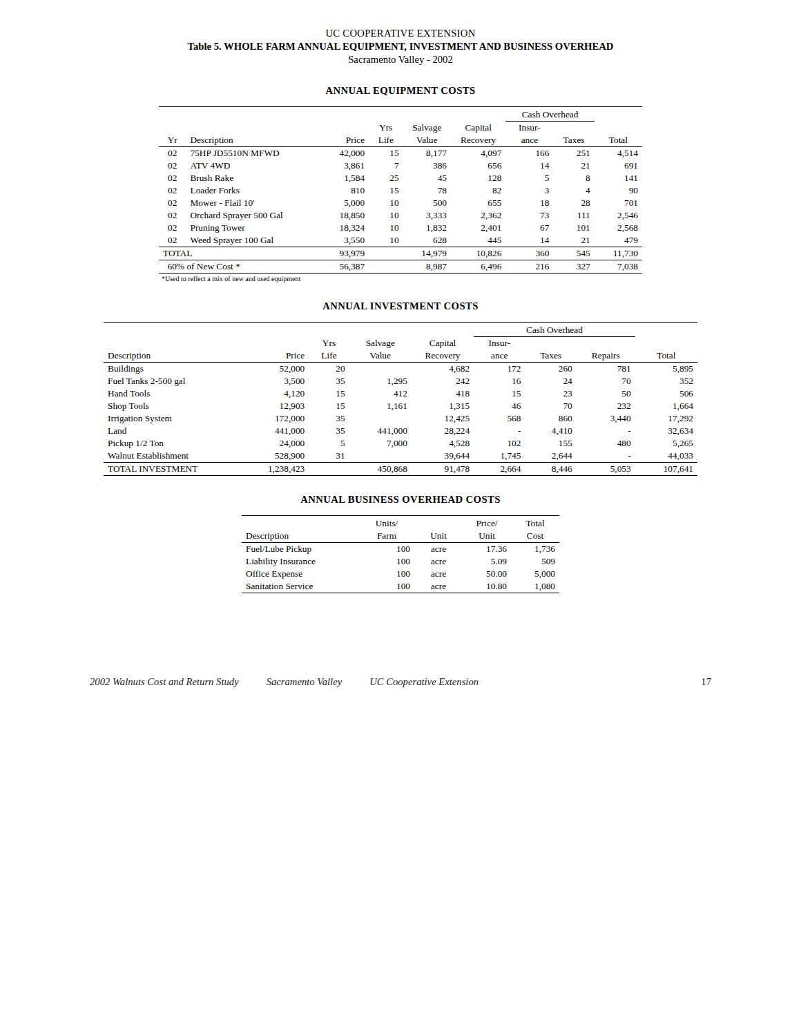UC COOPERATIVE EXTENSION
Table 5. WHOLE FARM ANNUAL EQUIPMENT, INVESTMENT AND BUSINESS OVERHEAD
Sacramento Valley - 2002
ANNUAL EQUIPMENT COSTS
| | | Cash Overhead | |
| | | | Yrs | Salvage | Capital | Insur- | | |
| Yr | Description | Price | Life | Value | Recovery | ance | Taxes | Total |
| 02 | 75HP JD5510N MFWD | 42,000 | 15 | 8,177 | 4,097 | 166 | 251 | 4,514 |
| 02 | ATV 4WD | 3,861 | 7 | 386 | 656 | 14 | 21 | 691 |
| 02 | Brush Rake | 1,584 | 25 | 45 | 128 | 5 | 8 | 141 |
| 02 | Loader Forks | 810 | 15 | 78 | 82 | 3 | 4 | 90 |
| 02 | Mower - Flail 10' | 5,000 | 10 | 500 | 655 | 18 | 28 | 701 |
| 02 | Orchard Sprayer 500 Gal | 18,850 | 10 | 3,333 | 2,362 | 73 | 111 | 2,546 |
| 02 | Pruning Tower | 18,324 | 10 | 1,832 | 2,401 | 67 | 101 | 2,568 |
| 02 | Weed Sprayer 100 Gal | 3,550 | 10 | 628 | 445 | 14 | 21 | 479 |
| TOTAL | 93,979 | | 14,979 | 10,826 | 360 | 545 | 11,730 |
| 60% of New Cost * | 56,387 | | 8,987 | 6,496 | 216 | 327 | 7,038 |
*Used to reflect a mix of new and used equipment
ANNUAL INVESTMENT COSTS
| | | Cash Overhead | |
| | | Yrs | Salvage | Capital | Insur- | | | |
| Description | Price | Life | Value | Recovery | ance | Taxes | Repairs | Total |
| Buildings | 52,000 | 20 | | 4,682 | 172 | 260 | 781 | 5,895 |
| Fuel Tanks 2-500 gal | 3,500 | 35 | 1,295 | 242 | 16 | 24 | 70 | 352 |
| Hand Tools | 4,120 | 15 | 412 | 418 | 15 | 23 | 50 | 506 |
| Shop Tools | 12,903 | 15 | 1,161 | 1,315 | 46 | 70 | 232 | 1,664 |
| Irrigation System | 172,000 | 35 | | 12,425 | 568 | 860 | 3,440 | 17,292 |
| Land | 441,000 | 35 | 441,000 | 28,224 | - | 4,410 | - | 32,634 |
| Pickup 1/2 Ton | 24,000 | 5 | 7,000 | 4,528 | 102 | 155 | 480 | 5,265 |
| Walnut Establishment | 528,900 | 31 | | 39,644 | 1,745 | 2,644 | - | 44,033 |
| TOTAL INVESTMENT | 1,238,423 | | 450,868 | 91,478 | 2,664 | 8,446 | 5,053 | 107,641 |
ANNUAL BUSINESS OVERHEAD COSTS
| | Units/ | | Price/ | Total |
| Description | Farm | Unit | Unit | Cost |
| Fuel/Lube Pickup | 100 | acre | 17.36 | 1,736 |
| Liability Insurance | 100 | acre | 5.09 | 509 |
| Office Expense | 100 | acre | 50.00 | 5,000 |
| Sanitation Service | 100 | acre | 10.80 | 1,080 |
2002 Walnuts Cost and Return Study Sacramento Valley UC Cooperative Extension 17